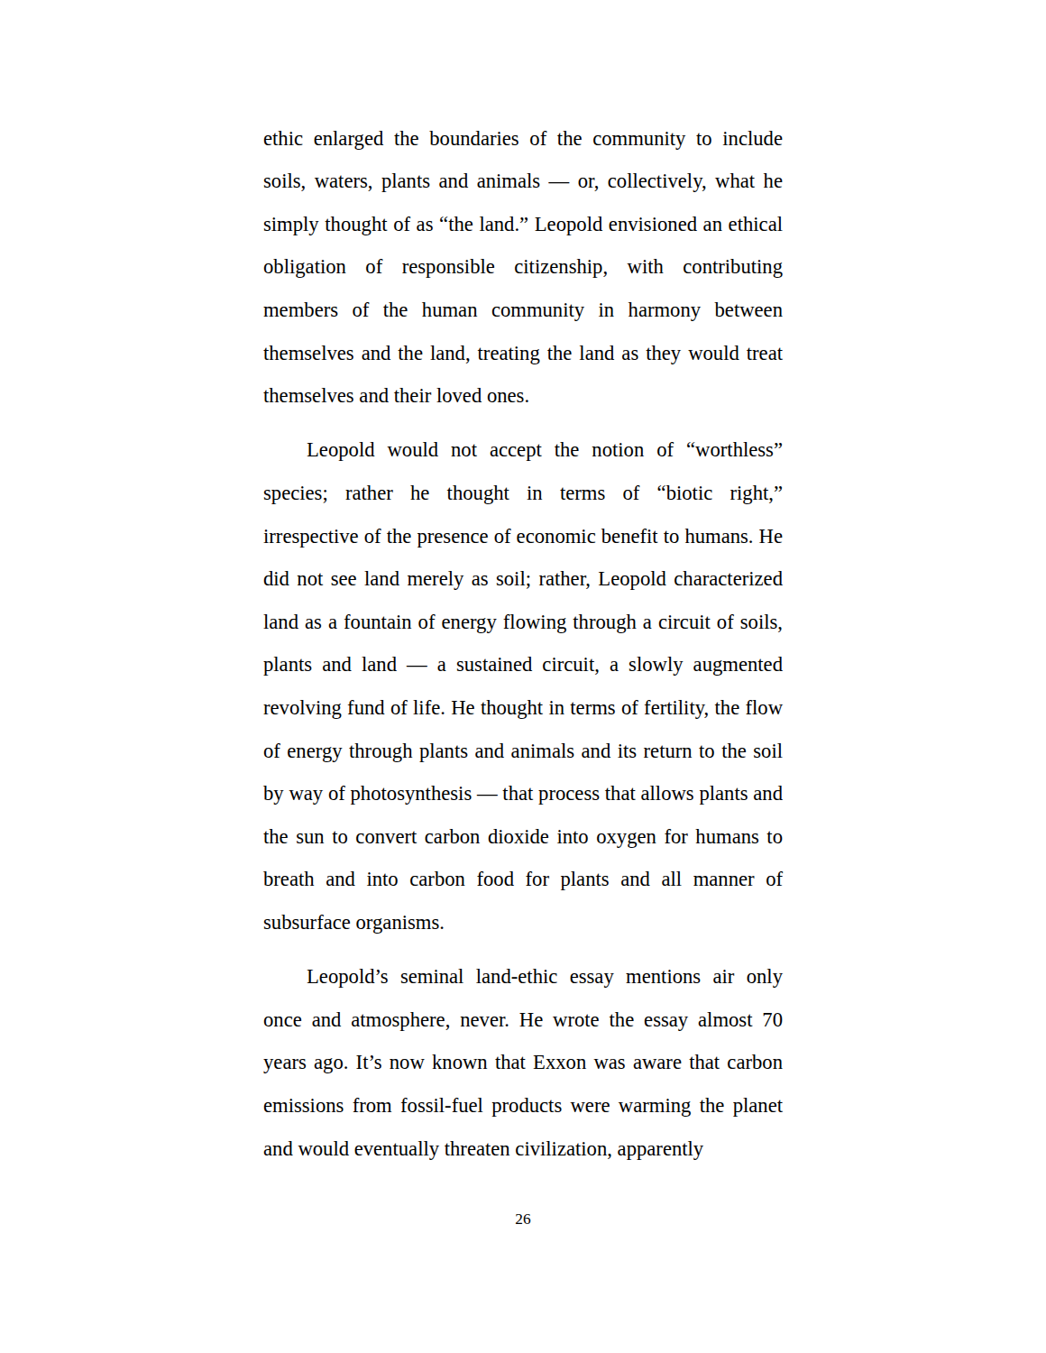ethic enlarged the boundaries of the community to include soils, waters, plants and animals — or, collectively, what he simply thought of as “the land.” Leopold envisioned an ethical obligation of responsible citizenship, with contributing members of the human community in harmony between themselves and the land, treating the land as they would treat themselves and their loved ones.
Leopold would not accept the notion of “worthless” species; rather he thought in terms of “biotic right,” irrespective of the presence of economic benefit to humans. He did not see land merely as soil; rather, Leopold characterized land as a fountain of energy flowing through a circuit of soils, plants and land — a sustained circuit, a slowly augmented revolving fund of life. He thought in terms of fertility, the flow of energy through plants and animals and its return to the soil by way of photosynthesis — that process that allows plants and the sun to convert carbon dioxide into oxygen for humans to breath and into carbon food for plants and all manner of subsurface organisms.
Leopold’s seminal land-ethic essay mentions air only once and atmosphere, never. He wrote the essay almost 70 years ago. It’s now known that Exxon was aware that carbon emissions from fossil-fuel products were warming the planet and would eventually threaten civilization, apparently
26